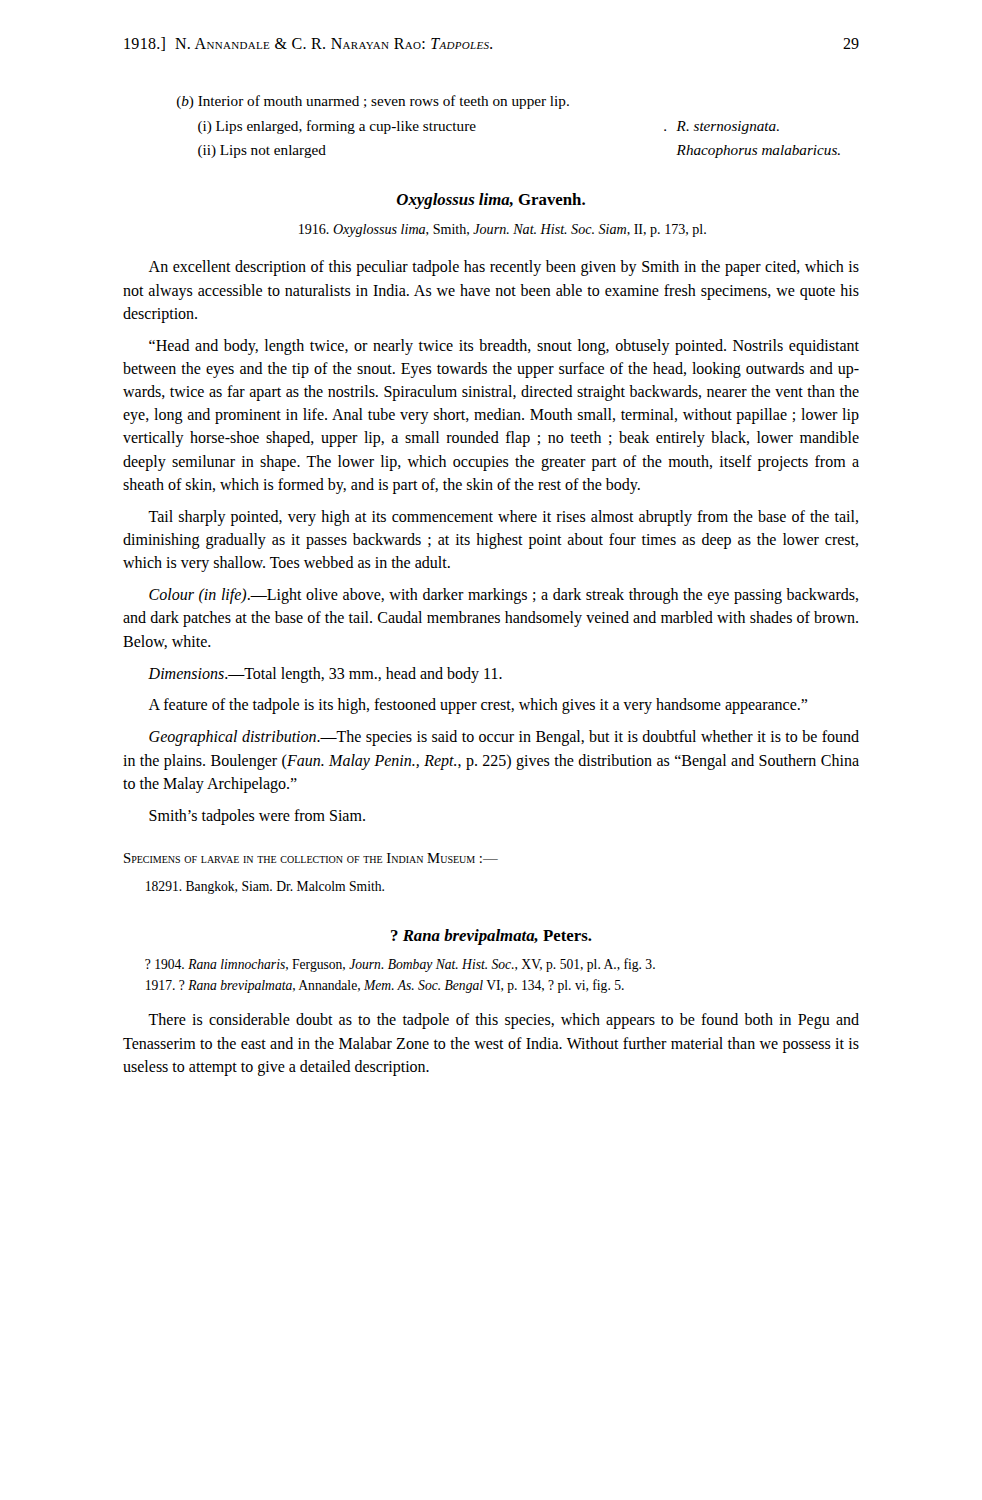1918.] N. Annandale & C. R. Narayan Rao: Tadpoles. 29
(b) Interior of mouth unarmed ; seven rows of teeth on upper lip.
(i) Lips enlarged, forming a cup-like structure. R. sternosignata.
(ii) Lips not enlarged Rhacophorus mala­baricus.
Oxyglossus lima, Gravenh.
1916. Oxyglossus lima, Smith, Journ. Nat. Hist. Soc. Siam, II, p. 173, pl.
An excellent description of this peculiar tadpole has recently been given by Smith in the paper cited, which is not always accessible to naturalists in India. As we have not been able to examine fresh specimens, we quote his description.
“Head and body, length twice, or nearly twice its breadth, snout long, obtusely pointed. Nostrils equidistant between the eyes and the tip of the snout. Eyes towards the upper surface of the head, looking outwards and upwards, twice as far apart as the nostrils. Spiraculum sinistral, directed straight backwards, nearer the vent than the eye, long and prominent in life. Anal tube very short, median. Mouth small, terminal, without papillae ; lower lip vertically horse-shoe shaped, upper lip, a small rounded flap ; no teeth ; beak entirely black, lower mandible deeply semilunar in shape. The lower lip, which occupies the greater part of the mouth, itself projects from a sheath of skin, which is formed by, and is part of, the skin of the rest of the body.
Tail sharply pointed, very high at its commencement where it rises almost abruptly from the base of the tail, diminishing gradually as it passes backwards ; at its highest point about four times as deep as the lower crest, which is very shallow. Toes webbed as in the adult.
Colour (in life).—Light olive above, with darker markings ; a dark streak through the eye passing backwards, and dark patches at the base of the tail. Caudal membranes handsomely veined and marbled with shades of brown. Below, white.
Dimensions.—Total length, 33 mm., head and body 11.
A feature of the tadpole is its high, festooned upper crest, which gives it a very handsome appearance.”
Geographical distribution.—The species is said to occur in Bengal, but it is doubtful whether it is to be found in the plains. Boulenger (Faun. Malay Penin., Rept., p. 225) gives the distribution as “Bengal and Southern China to the Malay Archipelago.”
Smith’s tadpoles were from Siam.
Specimens of larvae in the collection of the Indian Museum :—
18291. Bangkok, Siam. Dr. Malcolm Smith.
? Rana brevipalmata, Peters.
? 1904. Rana limnocharis, Ferguson, Journ. Bombay Nat. Hist. Soc., XV, p. 501, pl. A., fig. 3.
1917. ? Rana brevipalmata, Annandale, Mem. As. Soc. Bengal VI, p. 134, ? pl. vi, fig. 5.
There is considerable doubt as to the tadpole of this species, which appears to be found both in Pegu and Tenasserim to the east and in the Malabar Zone to the west of India. Without further material than we possess it is useless to attempt to give a detailed description.